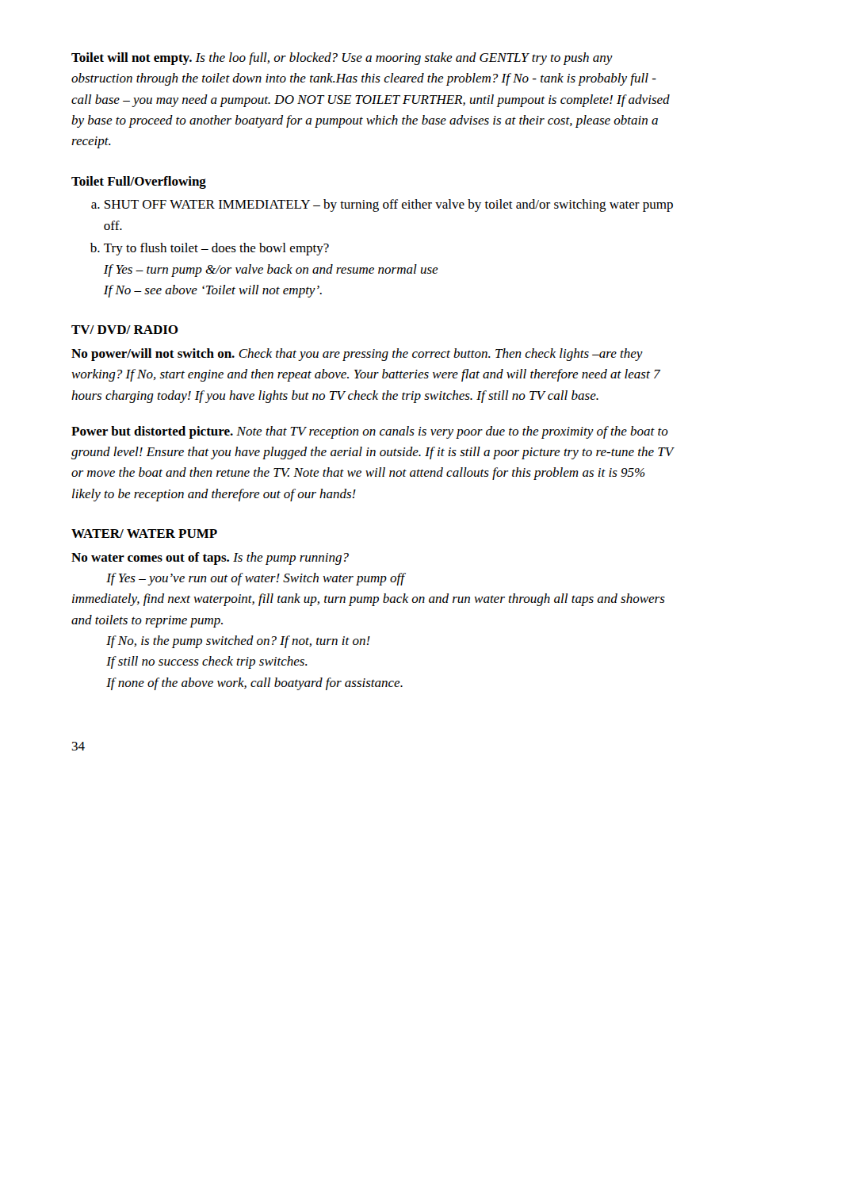Toilet will not empty. Is the loo full, or blocked? Use a mooring stake and GENTLY try to push any obstruction through the toilet down into the tank.Has this cleared the problem? If No - tank is probably full - call base – you may need a pumpout. DO NOT USE TOILET FURTHER, until pumpout is complete! If advised by base to proceed to another boatyard for a pumpout which the base advises is at their cost, please obtain a receipt.
Toilet Full/Overflowing
SHUT OFF WATER IMMEDIATELY – by turning off either valve by toilet and/or switching water pump off.
Try to flush toilet – does the bowl empty?
If Yes – turn pump &/or valve back on and resume normal use
If No – see above ‘Toilet will not empty’.
TV/ DVD/ RADIO
No power/will not switch on. Check that you are pressing the correct button. Then check lights –are they working? If No, start engine and then repeat above. Your batteries were flat and will therefore need at least 7 hours charging today! If you have lights but no TV check the trip switches. If still no TV call base.
Power but distorted picture. Note that TV reception on canals is very poor due to the proximity of the boat to ground level! Ensure that you have plugged the aerial in outside. If it is still a poor picture try to re-tune the TV or move the boat and then retune the TV. Note that we will not attend callouts for this problem as it is 95% likely to be reception and therefore out of our hands!
WATER/ WATER PUMP
No water comes out of taps. Is the pump running?
If Yes – you’ve run out of water! Switch water pump off
immediately, find next waterpoint, fill tank up, turn pump back on and run water through all taps and showers and toilets to reprime pump.
If No, is the pump switched on? If not, turn it on!
If still no success check trip switches.
If none of the above work, call boatyard for assistance.
34